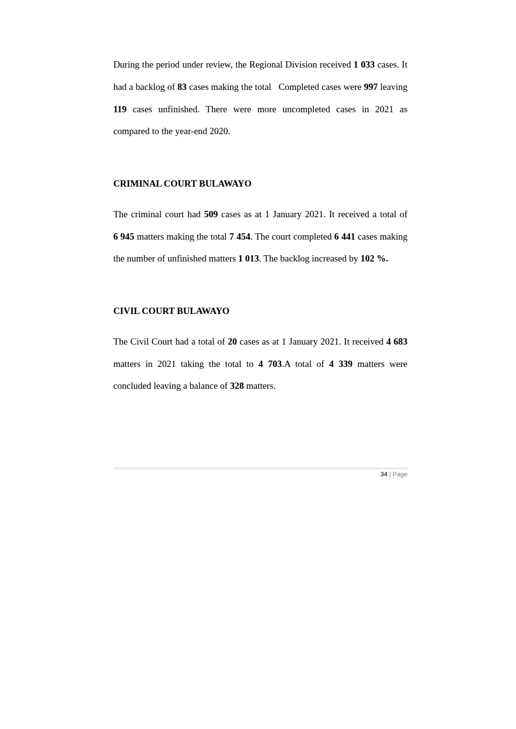During the period under review, the Regional Division received 1 033 cases. It had a backlog of 83 cases making the total Completed cases were 997 leaving 119 cases unfinished. There were more uncompleted cases in 2021 as compared to the year-end 2020.
Criminal Court Bulawayo
The criminal court had 509 cases as at 1 January 2021. It received a total of 6 945 matters making the total 7 454. The court completed 6 441 cases making the number of unfinished matters 1 013. The backlog increased by 102 %.
Civil Court Bulawayo
The Civil Court had a total of 20 cases as at 1 January 2021. It received 4 683 matters in 2021 taking the total to 4 703.A total of 4 339 matters were concluded leaving a balance of 328 matters.
34 | Page